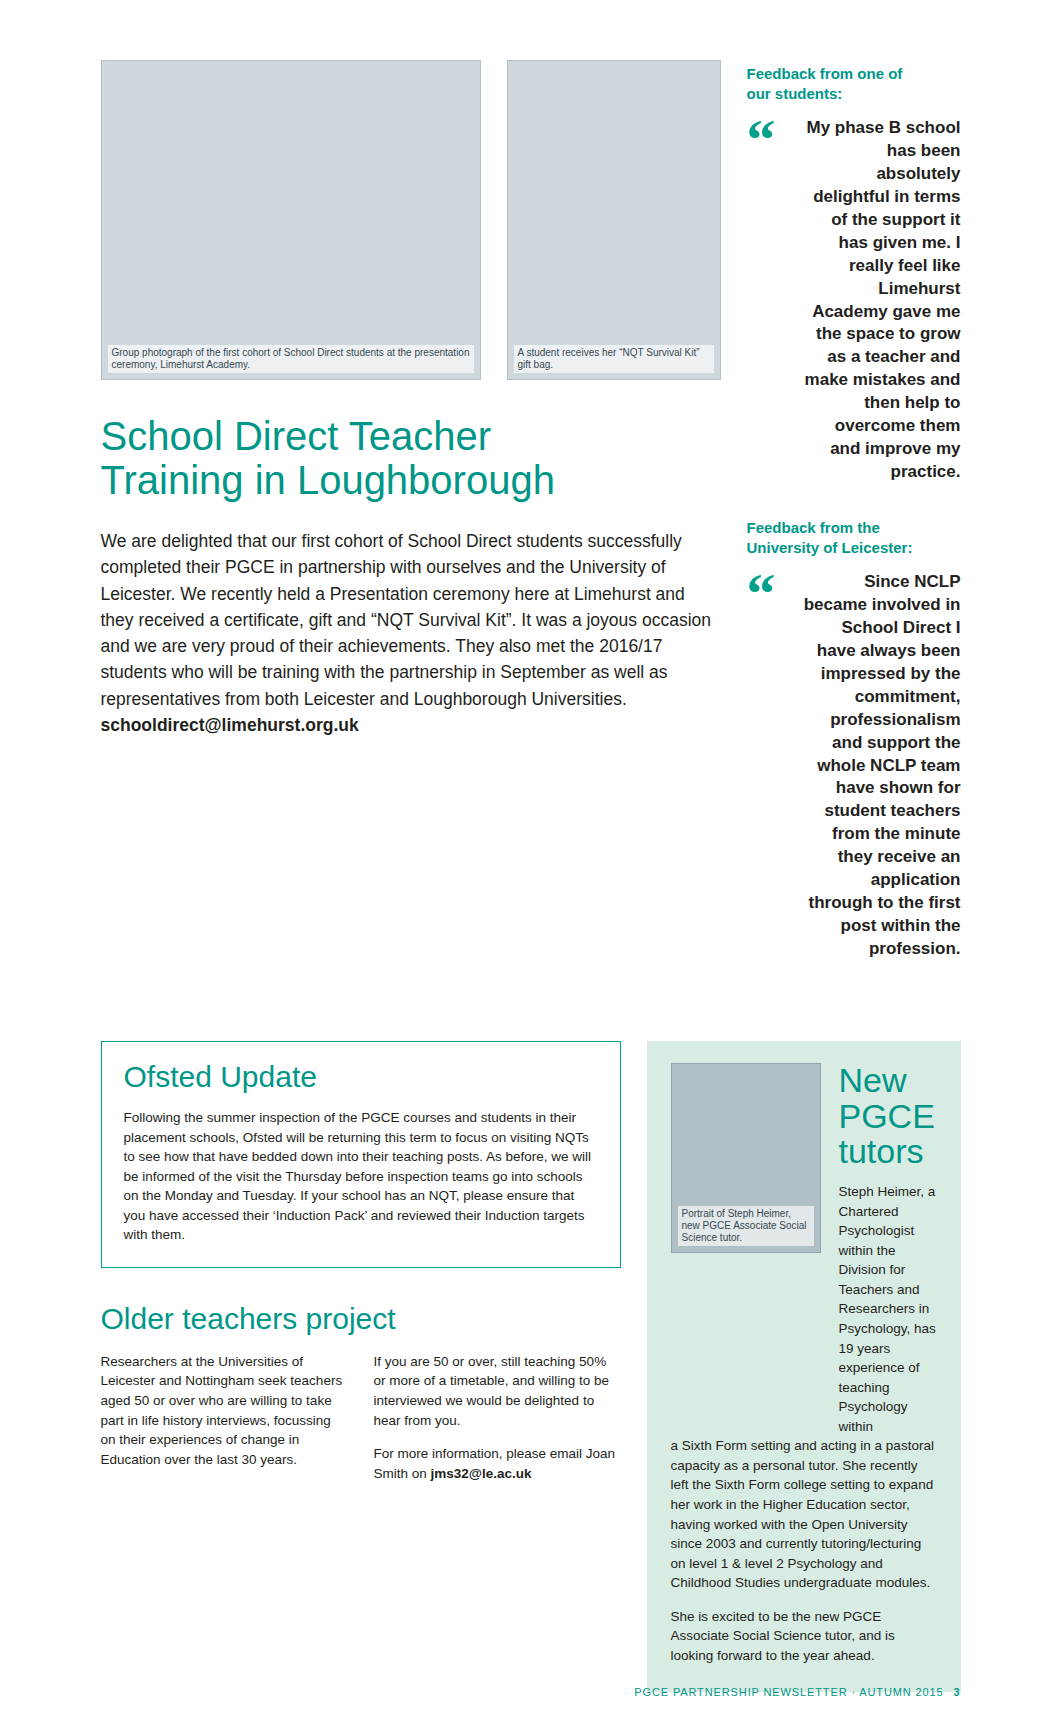Group photograph of the first cohort of School Direct students at the presentation ceremony, Limehurst Academy.
A student receives her “NQT Survival Kit” gift bag.
School Direct Teacher
Training in Loughborough
We are delighted that our first cohort of School Direct students successfully completed their PGCE in partnership with ourselves and the University of Leicester. We recently held a Presentation ceremony here at Limehurst and they received a certificate, gift and “NQT Survival Kit”. It was a joyous occasion and we are very proud of their achievements. They also met the 2016/17 students who will be training with the partnership in September as well as representatives from both Leicester and Loughborough Universities. schooldirect@limehurst.org.uk
Feedback from one of
our students:
“
My phase B school has been absolutely delightful in terms of the support it has given me. I really feel like Limehurst Academy gave me the space to grow as a teacher and make mistakes and then help to overcome them and improve my practice.
Feedback from the
University of Leicester:
“
Since NCLP became involved in School Direct I have always been impressed by the commitment, professionalism and support the whole NCLP team have shown for student teachers from the minute they receive an application through to the first post within the profession.
Ofsted Update
Following the summer inspection of the PGCE courses and students in their placement schools, Ofsted will be returning this term to focus on visiting NQTs to see how that have bedded down into their teaching posts. As before, we will be informed of the visit the Thursday before inspection teams go into schools on the Monday and Tuesday. If your school has an NQT, please ensure that you have accessed their ‘Induction Pack’ and reviewed their Induction targets with them.
Older teachers project
Researchers at the Universities of Leicester and Nottingham seek teachers aged 50 or over who are willing to take part in life history interviews, focussing on their experiences of change in Education over the last 30 years.
If you are 50 or over, still teaching 50% or more of a timetable, and willing to be interviewed we would be delighted to hear from you.
For more information, please email Joan Smith on jms32@le.ac.uk
Portrait of Steph Heimer, new PGCE Associate Social Science tutor.
New PGCE
tutors
Steph Heimer, a Chartered Psychologist within the Division for Teachers and Researchers in Psychology, has 19 years experience of teaching Psychology within
a Sixth Form setting and acting in a pastoral capacity as a personal tutor. She recently left the Sixth Form college setting to expand her work in the Higher Education sector, having worked with the Open University since 2003 and currently tutoring/lecturing on level 1 & level 2 Psychology and Childhood Studies undergraduate modules.
She is excited to be the new PGCE Associate Social Science tutor, and is looking forward to the year ahead.
PGCE PARTNERSHIP NEWSLETTER · AUTUMN 2015 3